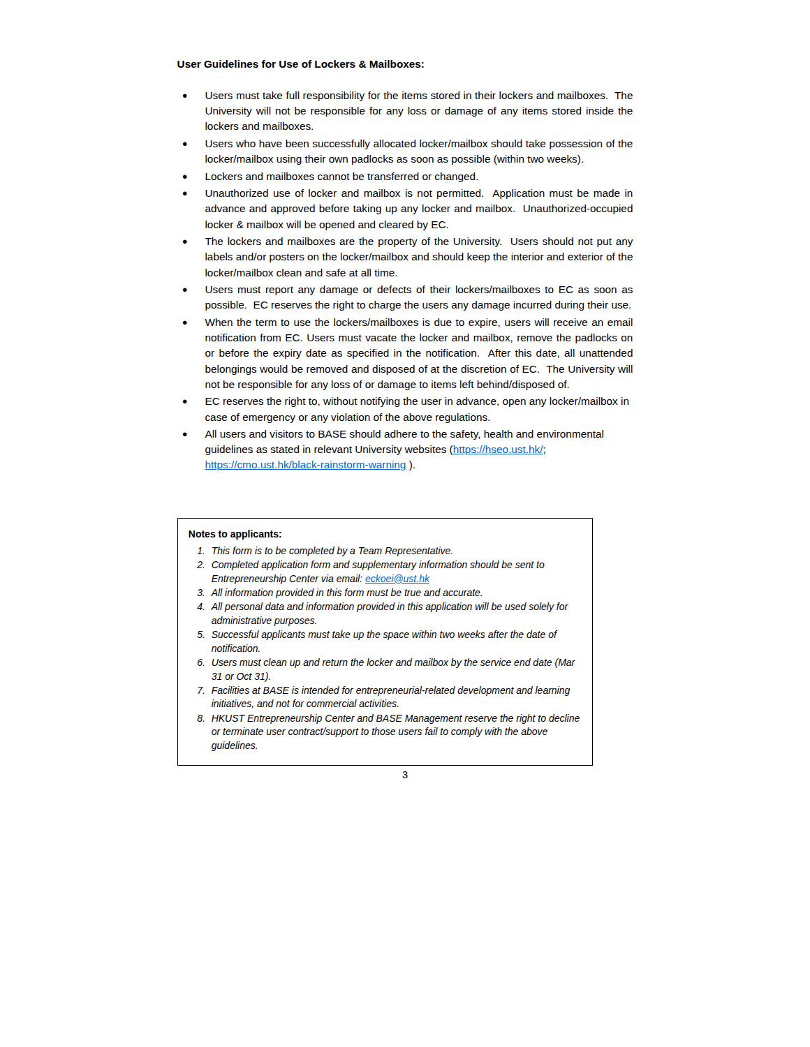User Guidelines for Use of Lockers & Mailboxes:
Users must take full responsibility for the items stored in their lockers and mailboxes. The University will not be responsible for any loss or damage of any items stored inside the lockers and mailboxes.
Users who have been successfully allocated locker/mailbox should take possession of the locker/mailbox using their own padlocks as soon as possible (within two weeks).
Lockers and mailboxes cannot be transferred or changed.
Unauthorized use of locker and mailbox is not permitted. Application must be made in advance and approved before taking up any locker and mailbox. Unauthorized-occupied locker & mailbox will be opened and cleared by EC.
The lockers and mailboxes are the property of the University. Users should not put any labels and/or posters on the locker/mailbox and should keep the interior and exterior of the locker/mailbox clean and safe at all time.
Users must report any damage or defects of their lockers/mailboxes to EC as soon as possible. EC reserves the right to charge the users any damage incurred during their use.
When the term to use the lockers/mailboxes is due to expire, users will receive an email notification from EC. Users must vacate the locker and mailbox, remove the padlocks on or before the expiry date as specified in the notification. After this date, all unattended belongings would be removed and disposed of at the discretion of EC. The University will not be responsible for any loss of or damage to items left behind/disposed of.
EC reserves the right to, without notifying the user in advance, open any locker/mailbox in case of emergency or any violation of the above regulations.
All users and visitors to BASE should adhere to the safety, health and environmental guidelines as stated in relevant University websites (https://hseo.ust.hk/; https://cmo.ust.hk/black-rainstorm-warning ).
Notes to applicants:
This form is to be completed by a Team Representative.
Completed application form and supplementary information should be sent to Entrepreneurship Center via email: eckoei@ust.hk
All information provided in this form must be true and accurate.
All personal data and information provided in this application will be used solely for administrative purposes.
Successful applicants must take up the space within two weeks after the date of notification.
Users must clean up and return the locker and mailbox by the service end date (Mar 31 or Oct 31).
Facilities at BASE is intended for entrepreneurial-related development and learning initiatives, and not for commercial activities.
HKUST Entrepreneurship Center and BASE Management reserve the right to decline or terminate user contract/support to those users fail to comply with the above guidelines.
3